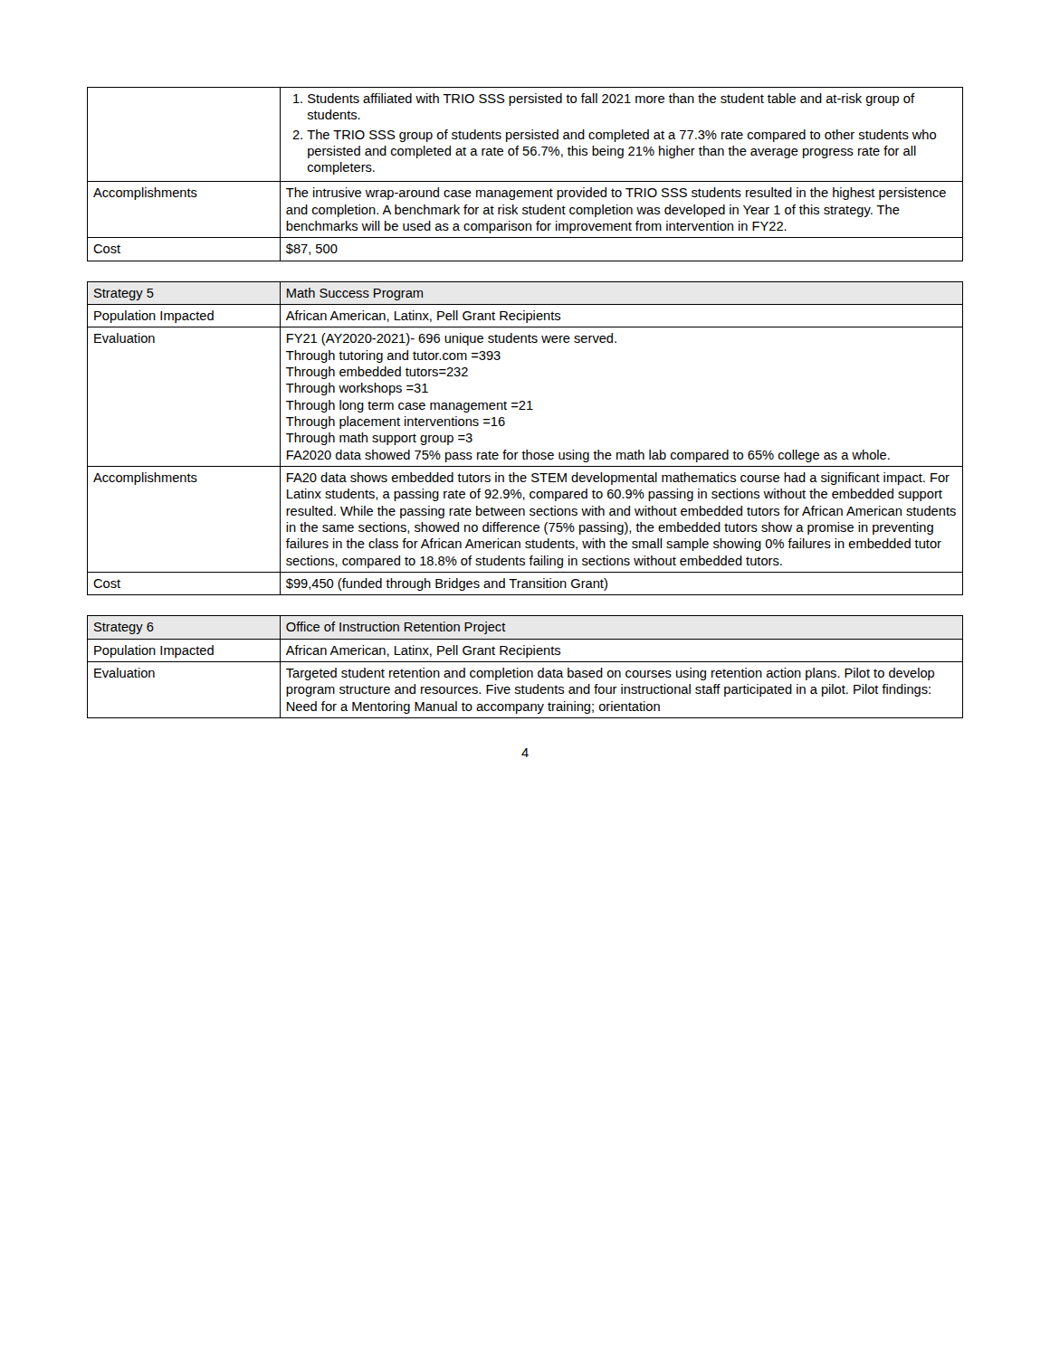| | Students affiliated with TRIO SSS persisted to fall 2021 more than the student table and at-risk group of students. The TRIO SSS group of students persisted and completed at a 77.3% rate compared to other students who persisted and completed at a rate of 56.7%, this being 21% higher than the average progress rate for all completers. |
| Accomplishments | The intrusive wrap-around case management provided to TRIO SSS students resulted in the highest persistence and completion. A benchmark for at risk student completion was developed in Year 1 of this strategy. The benchmarks will be used as a comparison for improvement from intervention in FY22. |
| Cost | $87, 500 |
| Strategy 5 | Math Success Program |
| Population Impacted | African American, Latinx, Pell Grant Recipients |
| Evaluation | FY21 (AY2020-2021)- 696 unique students were served. Through tutoring and tutor.com =393 Through embedded tutors=232 Through workshops =31 Through long term case management =21 Through placement interventions =16 Through math support group =3 FA2020 data showed 75% pass rate for those using the math lab compared to 65% college as a whole. |
| Accomplishments | FA20 data shows embedded tutors in the STEM developmental mathematics course had a significant impact. For Latinx students, a passing rate of 92.9%, compared to 60.9% passing in sections without the embedded support resulted. While the passing rate between sections with and without embedded tutors for African American students in the same sections, showed no difference (75% passing), the embedded tutors show a promise in preventing failures in the class for African American students, with the small sample showing 0% failures in embedded tutor sections, compared to 18.8% of students failing in sections without embedded tutors. |
| Cost | $99,450 (funded through Bridges and Transition Grant) |
| Strategy 6 | Office of Instruction Retention Project |
| Population Impacted | African American, Latinx, Pell Grant Recipients |
| Evaluation | Targeted student retention and completion data based on courses using retention action plans. Pilot to develop program structure and resources. Five students and four instructional staff participated in a pilot. Pilot findings: Need for a Mentoring Manual to accompany training; orientation |
4